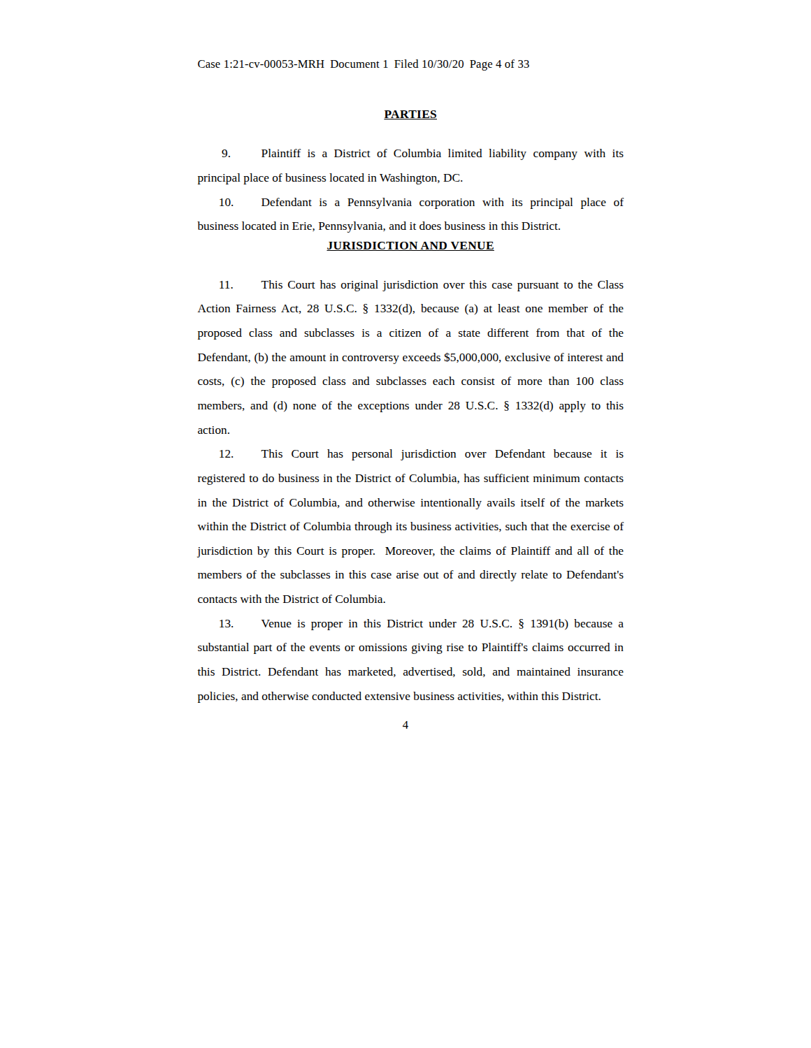Case 1:21-cv-00053-MRH Document 1 Filed 10/30/20 Page 4 of 33
PARTIES
9. Plaintiff is a District of Columbia limited liability company with its principal place of business located in Washington, DC.
10. Defendant is a Pennsylvania corporation with its principal place of business located in Erie, Pennsylvania, and it does business in this District.
JURISDICTION AND VENUE
11. This Court has original jurisdiction over this case pursuant to the Class Action Fairness Act, 28 U.S.C. § 1332(d), because (a) at least one member of the proposed class and subclasses is a citizen of a state different from that of the Defendant, (b) the amount in controversy exceeds $5,000,000, exclusive of interest and costs, (c) the proposed class and subclasses each consist of more than 100 class members, and (d) none of the exceptions under 28 U.S.C. § 1332(d) apply to this action.
12. This Court has personal jurisdiction over Defendant because it is registered to do business in the District of Columbia, has sufficient minimum contacts in the District of Columbia, and otherwise intentionally avails itself of the markets within the District of Columbia through its business activities, such that the exercise of jurisdiction by this Court is proper. Moreover, the claims of Plaintiff and all of the members of the subclasses in this case arise out of and directly relate to Defendant's contacts with the District of Columbia.
13. Venue is proper in this District under 28 U.S.C. § 1391(b) because a substantial part of the events or omissions giving rise to Plaintiff's claims occurred in this District. Defendant has marketed, advertised, sold, and maintained insurance policies, and otherwise conducted extensive business activities, within this District.
4